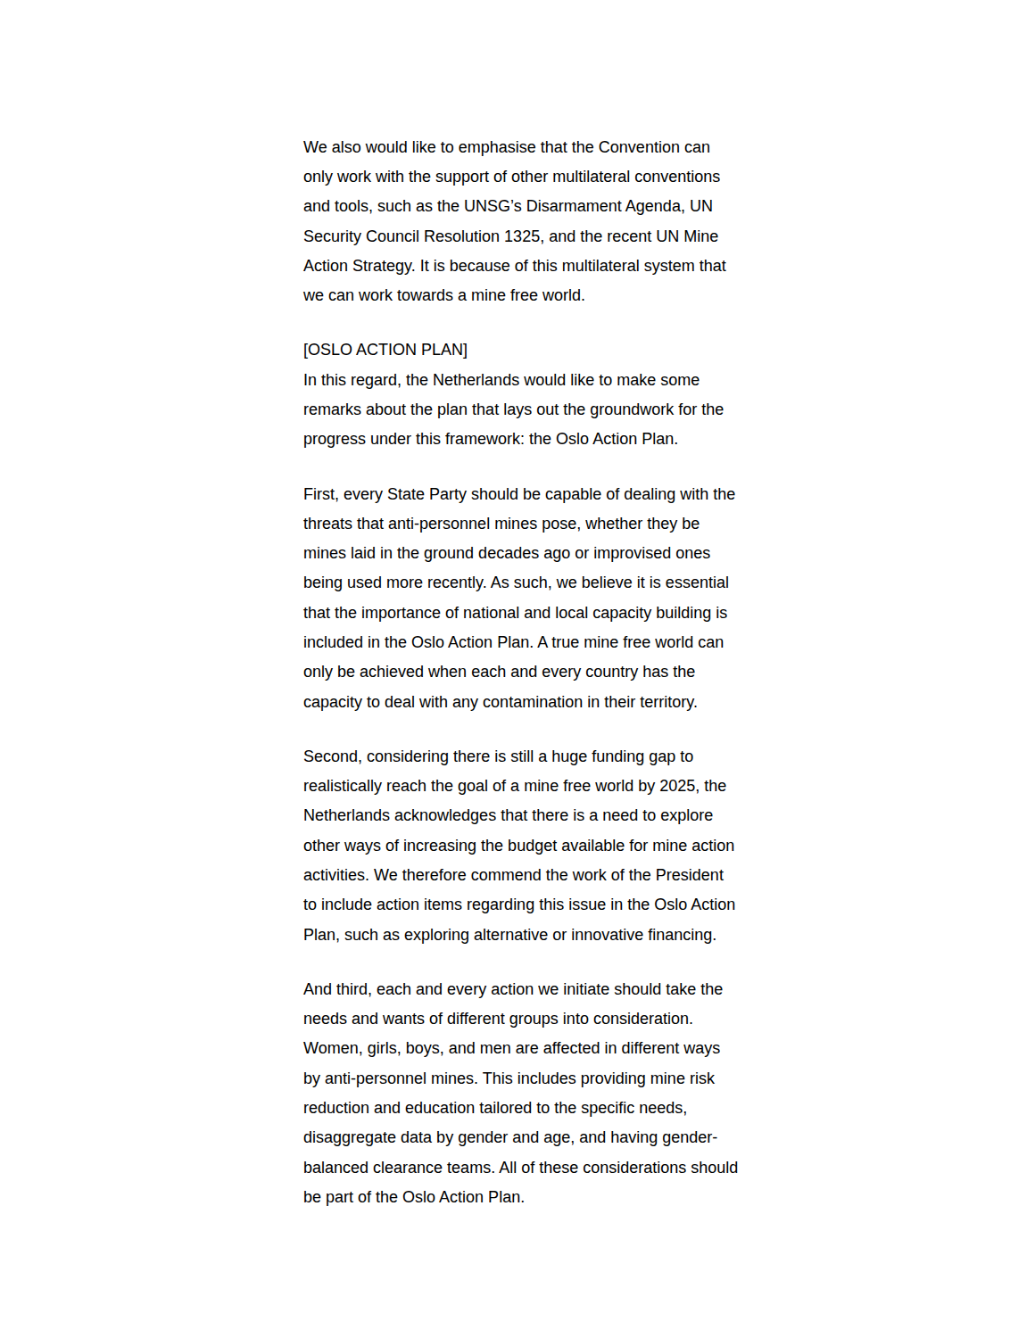We also would like to emphasise that the Convention can only work with the support of other multilateral conventions and tools, such as the UNSG’s Disarmament Agenda, UN Security Council Resolution 1325, and the recent UN Mine Action Strategy. It is because of this multilateral system that we can work towards a mine free world.
[OSLO ACTION PLAN]
In this regard, the Netherlands would like to make some remarks about the plan that lays out the groundwork for the progress under this framework: the Oslo Action Plan.
First, every State Party should be capable of dealing with the threats that anti-personnel mines pose, whether they be mines laid in the ground decades ago or improvised ones being used more recently. As such, we believe it is essential that the importance of national and local capacity building is included in the Oslo Action Plan. A true mine free world can only be achieved when each and every country has the capacity to deal with any contamination in their territory.
Second, considering there is still a huge funding gap to realistically reach the goal of a mine free world by 2025, the Netherlands acknowledges that there is a need to explore other ways of increasing the budget available for mine action activities. We therefore commend the work of the President to include action items regarding this issue in the Oslo Action Plan, such as exploring alternative or innovative financing.
And third, each and every action we initiate should take the needs and wants of different groups into consideration. Women, girls, boys, and men are affected in different ways by anti-personnel mines. This includes providing mine risk reduction and education tailored to the specific needs, disaggregate data by gender and age, and having gender-balanced clearance teams. All of these considerations should be part of the Oslo Action Plan.